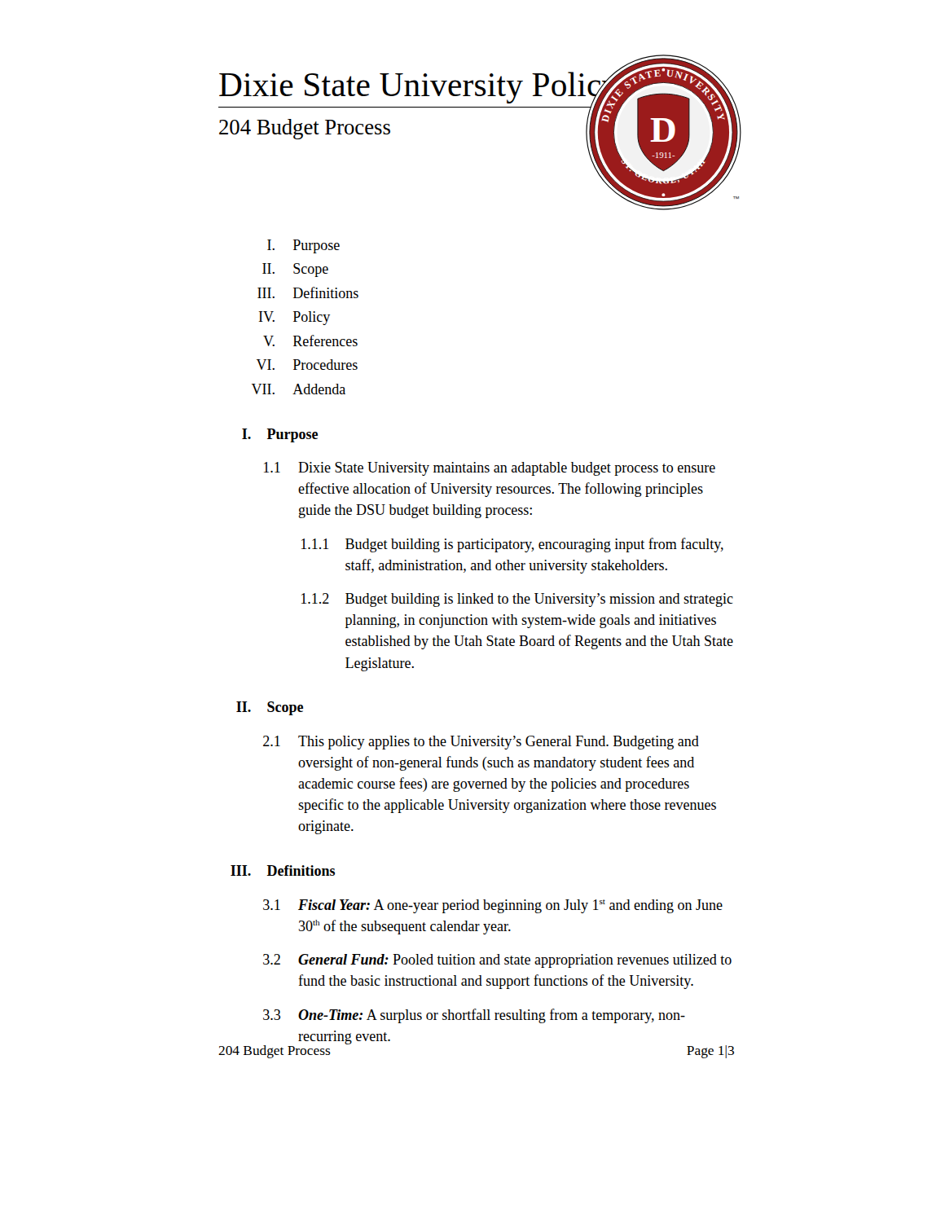D -1911- DIXIE STATE UNIVERSITY ST. GEORGE, UTAH ™
Dixie State University Policy
204 Budget Process
I. Purpose
II. Scope
III. Definitions
IV. Policy
V. References
VI. Procedures
VII. Addenda
I. Purpose
1.1 Dixie State University maintains an adaptable budget process to ensure effective allocation of University resources. The following principles guide the DSU budget building process:
1.1.1 Budget building is participatory, encouraging input from faculty, staff, administration, and other university stakeholders.
1.1.2 Budget building is linked to the University’s mission and strategic planning, in conjunction with system-wide goals and initiatives established by the Utah State Board of Regents and the Utah State Legislature.
II. Scope
2.1 This policy applies to the University’s General Fund. Budgeting and oversight of non-general funds (such as mandatory student fees and academic course fees) are governed by the policies and procedures specific to the applicable University organization where those revenues originate.
III. Definitions
3.1 Fiscal Year: A one-year period beginning on July 1st and ending on June 30th of the subsequent calendar year.
3.2 General Fund: Pooled tuition and state appropriation revenues utilized to fund the basic instructional and support functions of the University.
3.3 One-Time: A surplus or shortfall resulting from a temporary, non-recurring event.
204 Budget Process Page 1|3